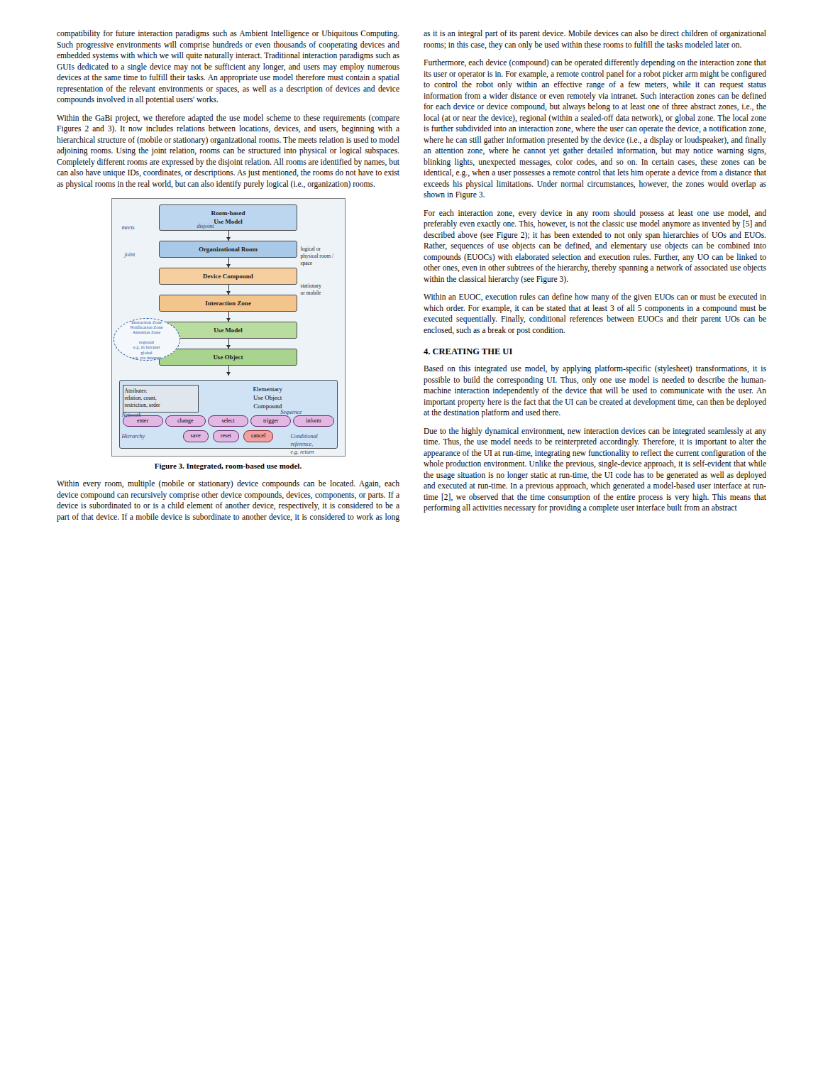compatibility for future interaction paradigms such as Ambient Intelligence or Ubiquitous Computing. Such progressive environments will comprise hundreds or even thousands of cooperating devices and embedded systems with which we will quite naturally interact. Traditional interaction paradigms such as GUIs dedicated to a single device may not be sufficient any longer, and users may employ numerous devices at the same time to fulfill their tasks. An appropriate use model therefore must contain a spatial representation of the relevant environments or spaces, as well as a description of devices and device compounds involved in all potential users' works.
Within the GaBi project, we therefore adapted the use model scheme to these requirements (compare Figures 2 and 3). It now includes relations between locations, devices, and users, beginning with a hierarchical structure of (mobile or stationary) organizational rooms. The meets relation is used to model adjoining rooms. Using the joint relation, rooms can be structured into physical or logical subspaces. Completely different rooms are expressed by the disjoint relation. All rooms are identified by names, but can also have unique IDs, coordinates, or descriptions. As just mentioned, the rooms do not have to exist as physical rooms in the real world, but can also identify purely logical (i.e., organization) rooms.
Room-based
Use Model
Organizational Room
Device Compound
Interaction Zone
Use Model
Use Object
Attributes:
relation, count,
restriction, order
Elementary
Use Object
Compound
enter
change
select
trigger
inform
save
reset
cancel
Interaction Zone
Notification Zone
Attention Zone
regional
e.g. in intranet
global
e.g. via internet
meets
disjoint
joint
Network
Hierarchy
Sequence
Conditional reference,
e.g. return
logical or
physical room /
space
stationary
or mobile
Figure 3. Integrated, room-based use model.
Within every room, multiple (mobile or stationary) device compounds can be located. Again, each device compound can recursively comprise other device compounds, devices, components, or parts. If a device is subordinated to or is a child element of another device, respectively, it is considered to be a part of that device. If a mobile device is subordinate to another device, it is considered to work as long as it is an integral part of its parent device. Mobile devices can also be direct children of organizational rooms; in this case, they can only be used within these rooms to fulfill the tasks modeled later on.
Furthermore, each device (compound) can be operated differently depending on the interaction zone that its user or operator is in. For example, a remote control panel for a robot picker arm might be configured to control the robot only within an effective range of a few meters, while it can request status information from a wider distance or even remotely via intranet. Such interaction zones can be defined for each device or device compound, but always belong to at least one of three abstract zones, i.e., the local (at or near the device), regional (within a sealed-off data network), or global zone. The local zone is further subdivided into an interaction zone, where the user can operate the device, a notification zone, where he can still gather information presented by the device (i.e., a display or loudspeaker), and finally an attention zone, where he cannot yet gather detailed information, but may notice warning signs, blinking lights, unexpected messages, color codes, and so on. In certain cases, these zones can be identical, e.g., when a user possesses a remote control that lets him operate a device from a distance that exceeds his physical limitations. Under normal circumstances, however, the zones would overlap as shown in Figure 3.
For each interaction zone, every device in any room should possess at least one use model, and preferably even exactly one. This, however, is not the classic use model anymore as invented by [5] and described above (see Figure 2); it has been extended to not only span hierarchies of UOs and EUOs. Rather, sequences of use objects can be defined, and elementary use objects can be combined into compounds (EUOCs) with elaborated selection and execution rules. Further, any UO can be linked to other ones, even in other subtrees of the hierarchy, thereby spanning a network of associated use objects within the classical hierarchy (see Figure 3).
Within an EUOC, execution rules can define how many of the given EUOs can or must be executed in which order. For example, it can be stated that at least 3 of all 5 components in a compound must be executed sequentially. Finally, conditional references between EUOCs and their parent UOs can be enclosed, such as a break or post condition.
4. CREATING THE UI
Based on this integrated use model, by applying platform-specific (stylesheet) transformations, it is possible to build the corresponding UI. Thus, only one use model is needed to describe the human-machine interaction independently of the device that will be used to communicate with the user. An important property here is the fact that the UI can be created at development time, can then be deployed at the destination platform and used there.
Due to the highly dynamical environment, new interaction devices can be integrated seamlessly at any time. Thus, the use model needs to be reinterpreted accordingly. Therefore, it is important to alter the appearance of the UI at run-time, integrating new functionality to reflect the current configuration of the whole production environment. Unlike the previous, single-device approach, it is self-evident that while the usage situation is no longer static at run-time, the UI code has to be generated as well as deployed and executed at run-time. In a previous approach, which generated a model-based user interface at run-time [2], we observed that the time consumption of the entire process is very high. This means that performing all activities necessary for providing a complete user interface built from an abstract